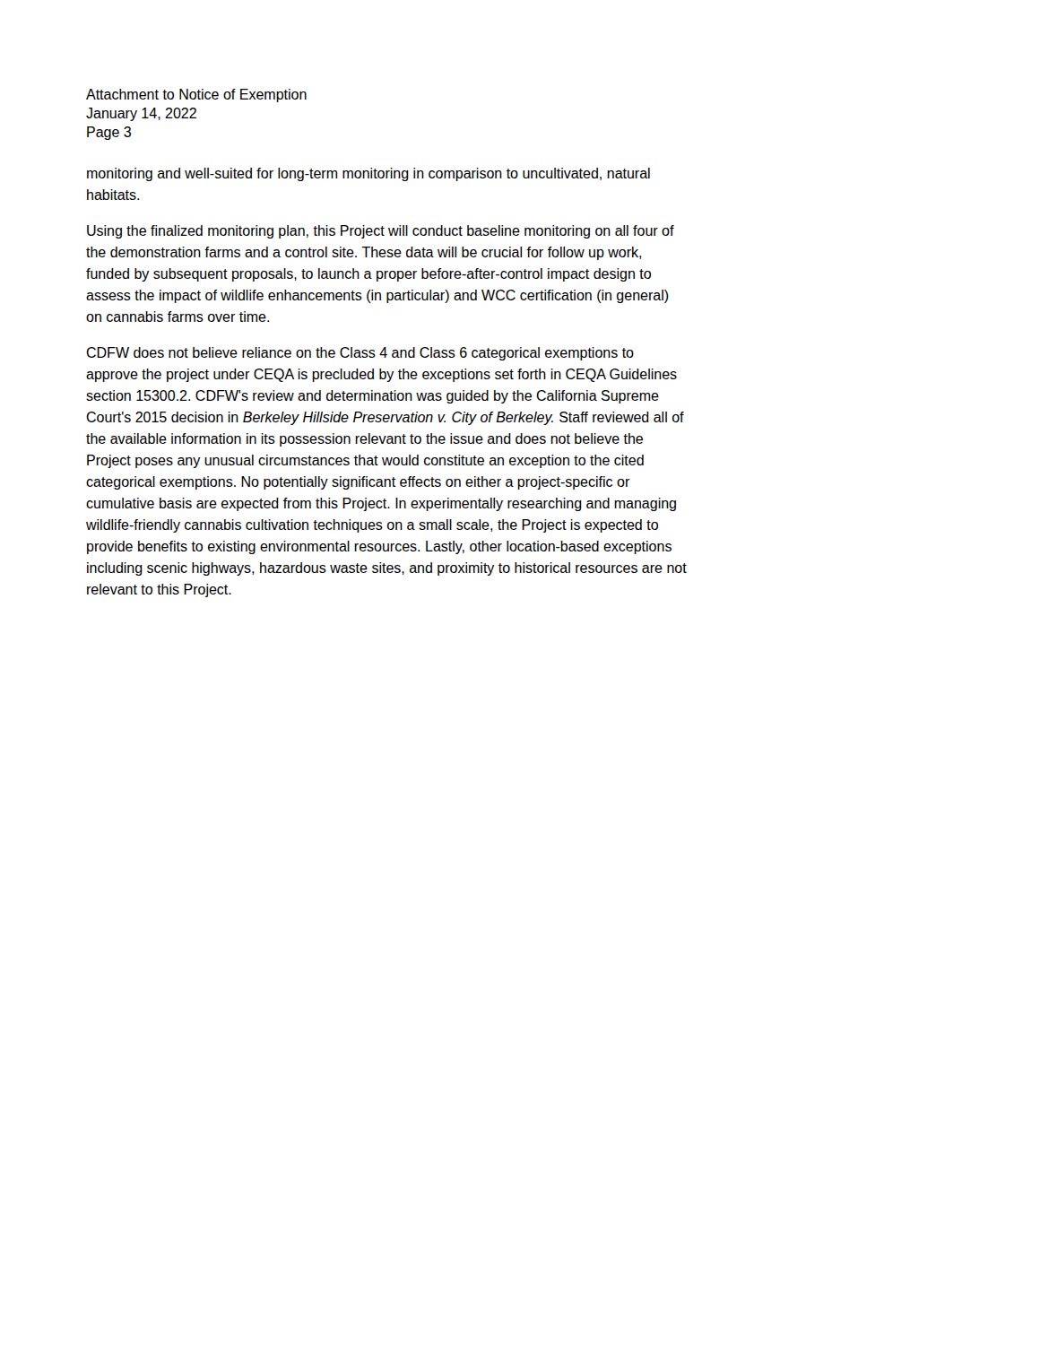Attachment to Notice of Exemption
January 14, 2022
Page 3
monitoring and well-suited for long-term monitoring in comparison to uncultivated, natural habitats.
Using the finalized monitoring plan, this Project will conduct baseline monitoring on all four of the demonstration farms and a control site. These data will be crucial for follow up work, funded by subsequent proposals, to launch a proper before-after-control impact design to assess the impact of wildlife enhancements (in particular) and WCC certification (in general) on cannabis farms over time.
CDFW does not believe reliance on the Class 4 and Class 6 categorical exemptions to approve the project under CEQA is precluded by the exceptions set forth in CEQA Guidelines section 15300.2. CDFW's review and determination was guided by the California Supreme Court's 2015 decision in Berkeley Hillside Preservation v. City of Berkeley. Staff reviewed all of the available information in its possession relevant to the issue and does not believe the Project poses any unusual circumstances that would constitute an exception to the cited categorical exemptions. No potentially significant effects on either a project-specific or cumulative basis are expected from this Project. In experimentally researching and managing wildlife-friendly cannabis cultivation techniques on a small scale, the Project is expected to provide benefits to existing environmental resources. Lastly, other location-based exceptions including scenic highways, hazardous waste sites, and proximity to historical resources are not relevant to this Project.